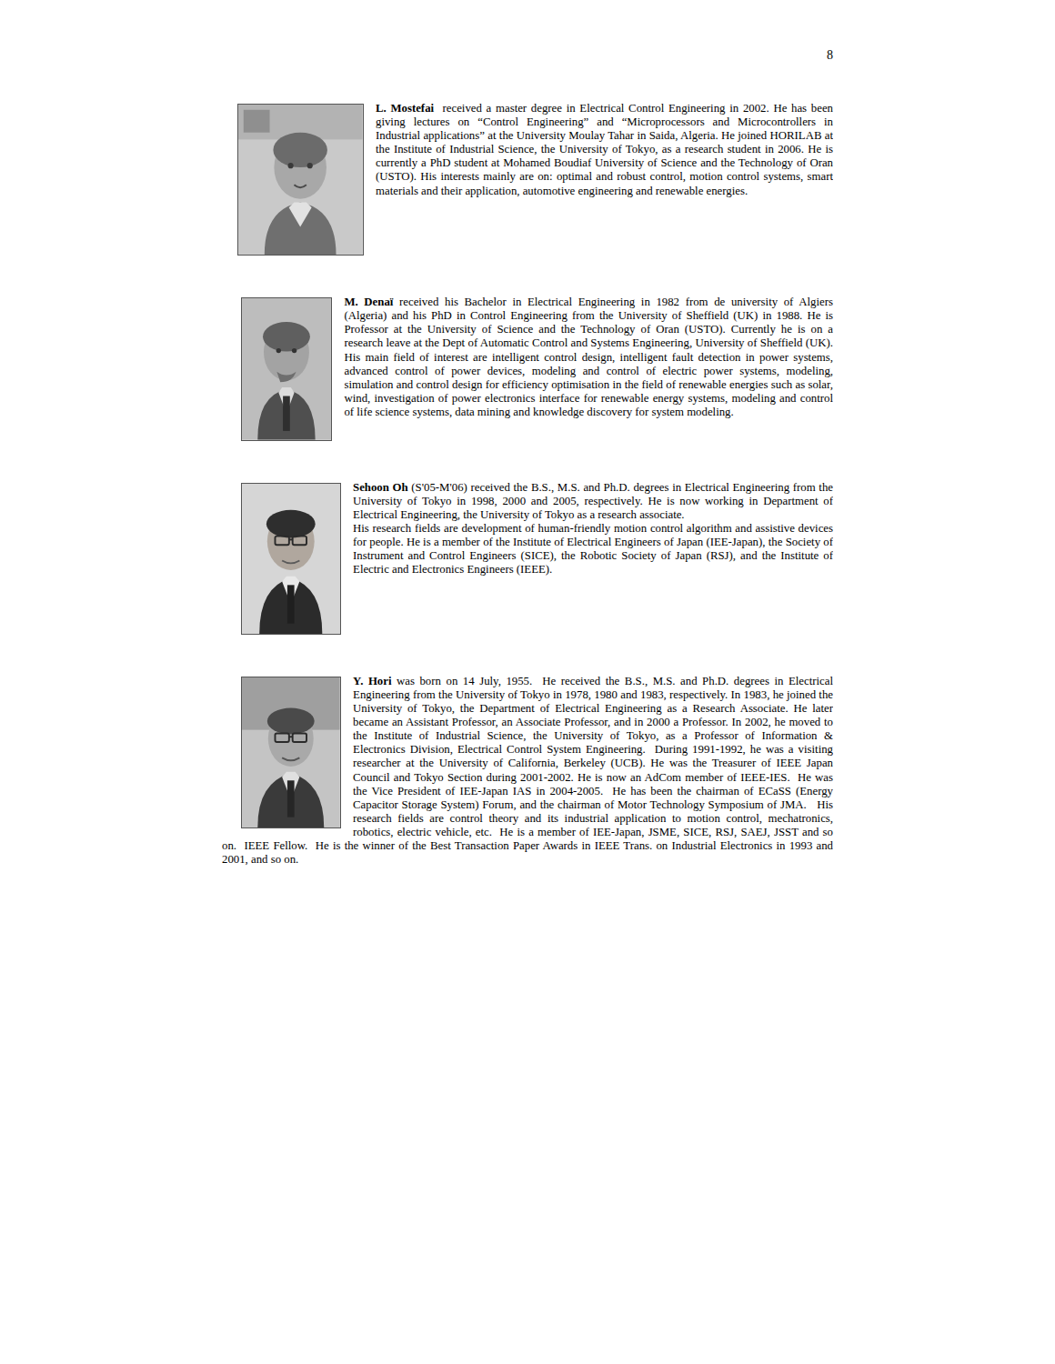8
L. Mostefai received a master degree in Electrical Control Engineering in 2002. He has been giving lectures on “Control Engineering” and “Microprocessors and Microcontrollers in Industrial applications” at the University Moulay Tahar in Saida, Algeria. He joined HORILAB at the Institute of Industrial Science, the University of Tokyo, as a research student in 2006. He is currently a PhD student at Mohamed Boudiaf University of Science and the Technology of Oran (USTO). His interests mainly are on: optimal and robust control, motion control systems, smart materials and their application, automotive engineering and renewable energies.
M. Denaï received his Bachelor in Electrical Engineering in 1982 from de university of Algiers (Algeria) and his PhD in Control Engineering from the University of Sheffield (UK) in 1988. He is Professor at the University of Science and the Technology of Oran (USTO). Currently he is on a research leave at the Dept of Automatic Control and Systems Engineering, University of Sheffield (UK). His main field of interest are intelligent control design, intelligent fault detection in power systems, advanced control of power devices, modeling and control of electric power systems, modeling, simulation and control design for efficiency optimisation in the field of renewable energies such as solar, wind, investigation of power electronics interface for renewable energy systems, modeling and control of life science systems, data mining and knowledge discovery for system modeling.
Sehoon Oh (S'05-M'06) received the B.S., M.S. and Ph.D. degrees in Electrical Engineering from the University of Tokyo in 1998, 2000 and 2005, respectively. He is now working in Department of Electrical Engineering, the University of Tokyo as a research associate.
His research fields are development of human-friendly motion control algorithm and assistive devices for people. He is a member of the Institute of Electrical Engineers of Japan (IEE-Japan), the Society of Instrument and Control Engineers (SICE), the Robotic Society of Japan (RSJ), and the Institute of Electric and Electronics Engineers (IEEE).
Y. Hori was born on 14 July, 1955. He received the B.S., M.S. and Ph.D. degrees in Electrical Engineering from the University of Tokyo in 1978, 1980 and 1983, respectively. In 1983, he joined the University of Tokyo, the Department of Electrical Engineering as a Research Associate. He later became an Assistant Professor, an Associate Professor, and in 2000 a Professor. In 2002, he moved to the Institute of Industrial Science, the University of Tokyo, as a Professor of Information & Electronics Division, Electrical Control System Engineering. During 1991-1992, he was a visiting researcher at the University of California, Berkeley (UCB). He was the Treasurer of IEEE Japan Council and Tokyo Section during 2001-2002. He is now an AdCom member of IEEE-IES. He was the Vice President of IEE-Japan IAS in 2004-2005. He has been the chairman of ECaSS (Energy Capacitor Storage System) Forum, and the chairman of Motor Technology Symposium of JMA. His research fields are control theory and its industrial application to motion control, mechatronics, robotics, electric vehicle, etc. He is a member of IEE-Japan, JSME, SICE, RSJ, SAEJ, JSST and so on. IEEE Fellow. He is the winner of the Best Transaction Paper Awards in IEEE Trans. on Industrial Electronics in 1993 and 2001, and so on.